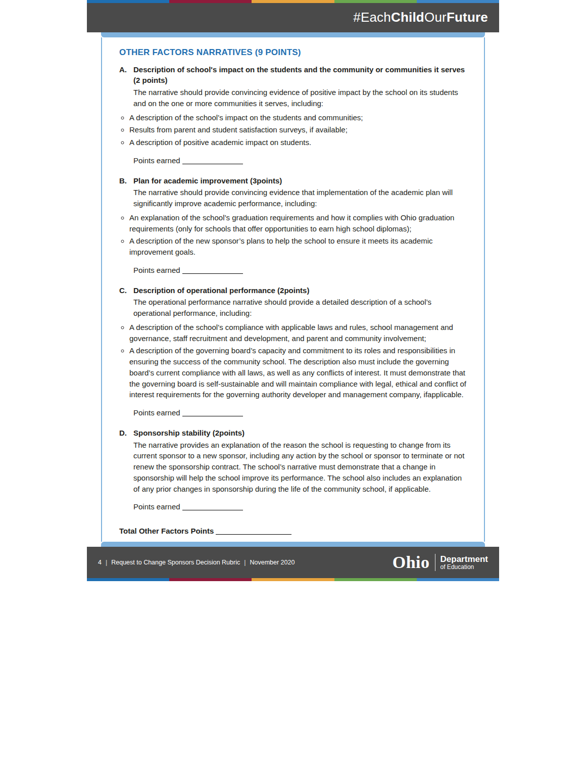#EachChild OurFuture
OTHER FACTORS NARRATIVES (9 POINTS)
A. Description of school's impact on the students and the community or communities it serves (2 points)
The narrative should provide convincing evidence of positive impact by the school on its students and on the one or more communities it serves, including:
A description of the school’s impact on the students and communities;
Results from parent and student satisfaction surveys, if available;
A description of positive academic impact on students.
Points earned
B. Plan for academic improvement (3points)
The narrative should provide convincing evidence that implementation of the academic plan will significantly improve academic performance, including:
An explanation of the school’s graduation requirements and how it complies with Ohio graduation requirements (only for schools that offer opportunities to earn high school diplomas);
A description of the new sponsor’s plans to help the school to ensure it meets its academic improvement goals.
Points earned
C. Description of operational performance (2points)
The operational performance narrative should provide a detailed description of a school’s operational performance, including:
A description of the school’s compliance with applicable laws and rules, school management and governance, staff recruitment and development, and parent and community involvement;
A description of the governing board’s capacity and commitment to its roles and responsibilities in ensuring the success of the community school. The description also must include the governing board’s current compliance with all laws, as well as any conflicts of interest. It must demonstrate that the governing board is self-sustainable and will maintain compliance with legal, ethical and conflict of interest requirements for the governing authority developer and management company, ifapplicable.
Points earned
D. Sponsorship stability (2points)
The narrative provides an explanation of the reason the school is requesting to change from its current sponsor to a new sponsor, including any action by the school or sponsor to terminate or not renew the sponsorship contract. The school’s narrative must demonstrate that a change in sponsorship will help the school improve its performance. The school also includes an explanation of any prior changes in sponsorship during the life of the community school, if applicable.
Points earned
Total Other Factors Points
4 | Request to Change Sponsors Decision Rubric | November 2020
Ohio Department of Education